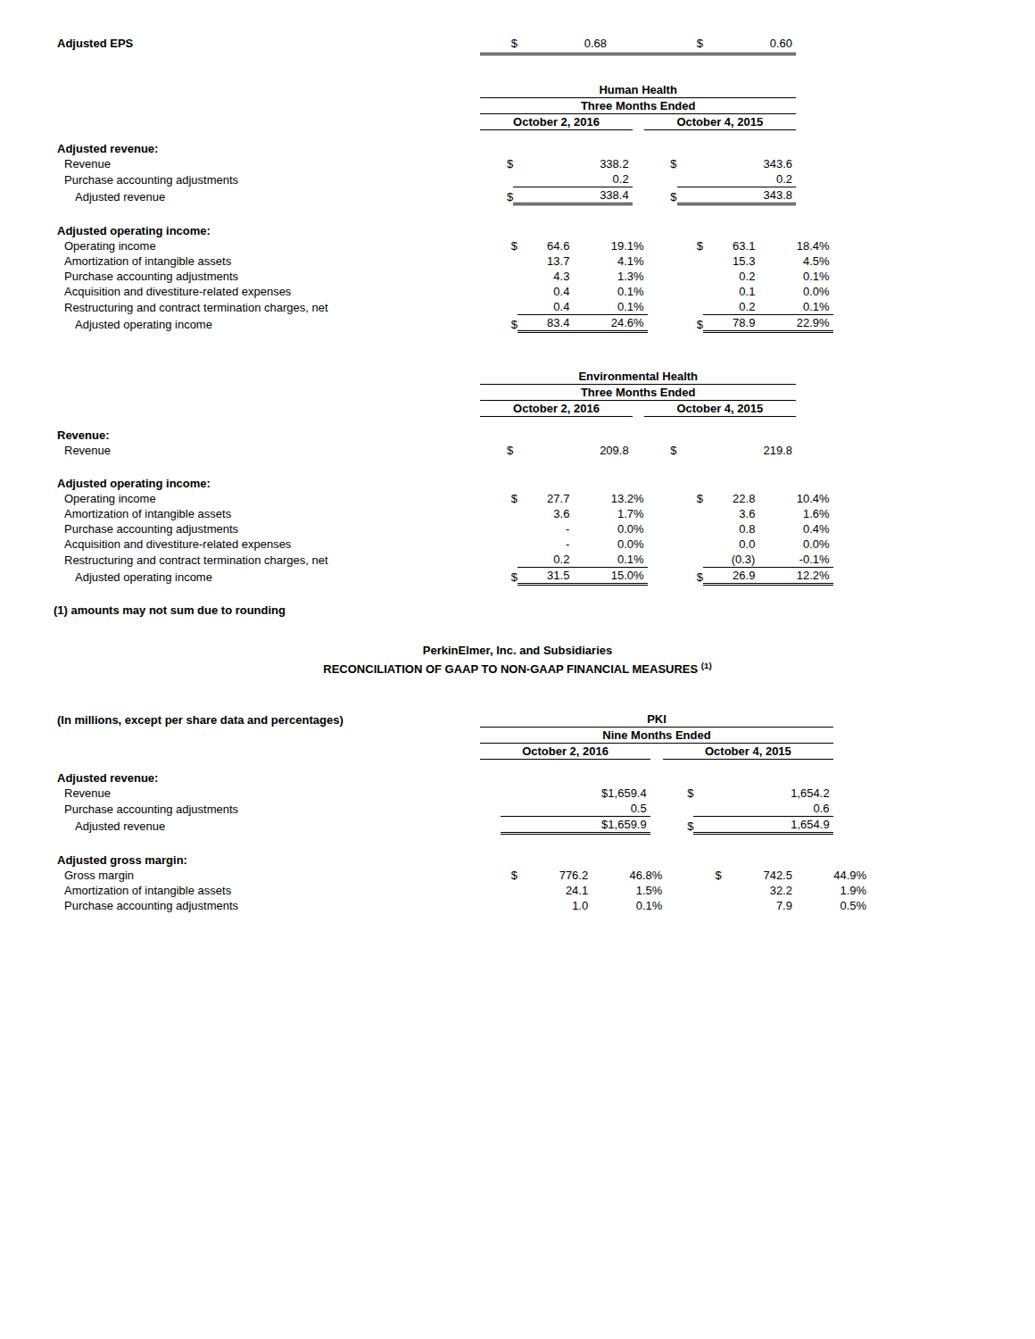| Adjusted EPS | $ | 0.68 | | $ | 0.60 | |
| | Human Health | |
| | Three Months Ended | |
| | October 2, 2016 | | October 4, 2015 | |
| Adjusted revenue: | |
| Revenue | $ | 338.2 | | $ | 343.6 | |
| Purchase accounting adjustments | | 0.2 | | | 0.2 | |
| Adjusted revenue | $ | 338.4 | | $ | 343.8 | |
| Adjusted operating income: | |
| Operating income | $ | 64.6 | 19.1% | | $ | 63.1 | 18.4% | |
| Amortization of intangible assets | | 13.7 | 4.1% | | | 15.3 | 4.5% | |
| Purchase accounting adjustments | | 4.3 | 1.3% | | | 0.2 | 0.1% | |
| Acquisition and divestiture-related expenses | | 0.4 | 0.1% | | | 0.1 | 0.0% | |
| Restructuring and contract termination charges, net | | 0.4 | 0.1% | | | 0.2 | 0.1% | |
| Adjusted operating income | $ | 83.4 | 24.6% | | $ | 78.9 | 22.9% | |
| | Environmental Health | |
| | Three Months Ended | |
| | October 2, 2016 | | October 4, 2015 | |
| Revenue: | |
| Revenue | $ | 209.8 | | $ | 219.8 | |
| Adjusted operating income: | |
| Operating income | $ | 27.7 | 13.2% | | $ | 22.8 | 10.4% | |
| Amortization of intangible assets | | 3.6 | 1.7% | | | 3.6 | 1.6% | |
| Purchase accounting adjustments | | - | 0.0% | | | 0.8 | 0.4% | |
| Acquisition and divestiture-related expenses | | - | 0.0% | | | 0.0 | 0.0% | |
| Restructuring and contract termination charges, net | | 0.2 | 0.1% | | | (0.3) | -0.1% | |
| Adjusted operating income | $ | 31.5 | 15.0% | | $ | 26.9 | 12.2% | |
(1) amounts may not sum due to rounding
PerkinElmer, Inc. and Subsidiaries
RECONCILIATION OF GAAP TO NON-GAAP FINANCIAL MEASURES (1)
| (In millions, except per share data and percentages) | PKI | |
| | Nine Months Ended | |
| | October 2, 2016 | | October 4, 2015 | |
| Adjusted revenue: | |
| Revenue | | $1,659.4 | | $ | 1,654.2 | |
| Purchase accounting adjustments | | 0.5 | | | 0.6 | |
| Adjusted revenue | | $1,659.9 | | $ | 1,654.9 | |
| Adjusted gross margin: | |
| Gross margin | $ | 776.2 | 46.8% | | $ | 742.5 | 44.9% | |
| Amortization of intangible assets | | 24.1 | 1.5% | | | 32.2 | 1.9% | |
| Purchase accounting adjustments | | 1.0 | 0.1% | | | 7.9 | 0.5% | |